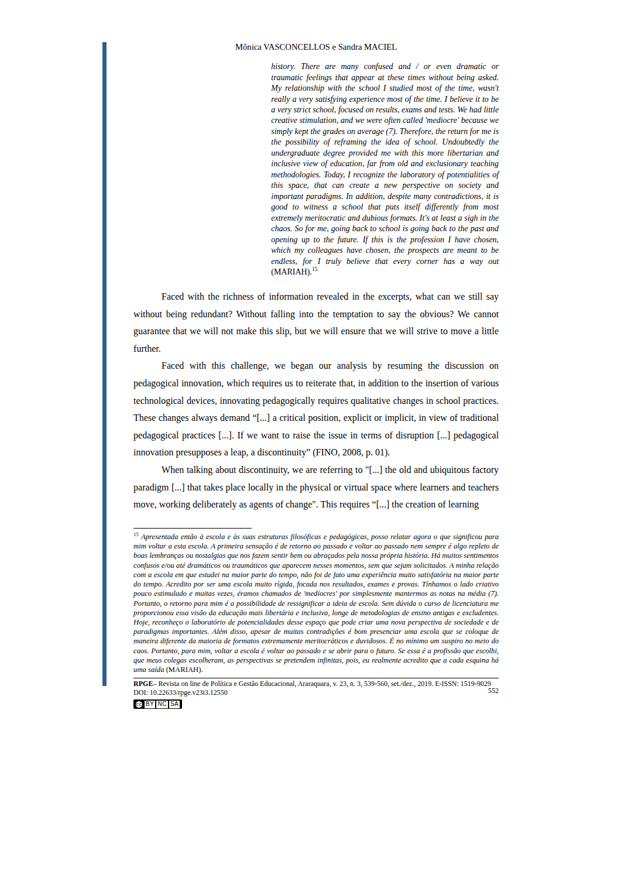Mônica VASCONCELLOS e Sandra MACIEL
history. There are many confused and / or even dramatic or traumatic feelings that appear at these times without being asked. My relationship with the school I studied most of the time, wasn't really a very satisfying experience most of the time. I believe it to be a very strict school, focused on results, exams and tests. We had little creative stimulation, and we were often called 'mediocre' because we simply kept the grades on average (7). Therefore, the return for me is the possibility of reframing the idea of school. Undoubtedly the undergraduate degree provided me with this more libertarian and inclusive view of education, far from old and exclusionary teaching methodologies. Today, I recognize the laboratory of potentialities of this space, that can create a new perspective on society and important paradigms. In addition, despite many contradictions, it is good to witness a school that puts itself differently from most extremely meritocratic and dubious formats. It's at least a sigh in the chaos. So for me, going back to school is going back to the past and opening up to the future. If this is the profession I have chosen, which my colleagues have chosen, the prospects are meant to be endless, for I truly believe that every corner has a way out (MARIAH).15
Faced with the richness of information revealed in the excerpts, what can we still say without being redundant? Without falling into the temptation to say the obvious? We cannot guarantee that we will not make this slip, but we will ensure that we will strive to move a little further.
Faced with this challenge, we began our analysis by resuming the discussion on pedagogical innovation, which requires us to reiterate that, in addition to the insertion of various technological devices, innovating pedagogically requires qualitative changes in school practices. These changes always demand “[...] a critical position, explicit or implicit, in view of traditional pedagogical practices [...]. If we want to raise the issue in terms of disruption [...] pedagogical innovation presupposes a leap, a discontinuity” (FINO, 2008, p. 01).
When talking about discontinuity, we are referring to "[...] the old and ubiquitous factory paradigm [...] that takes place locally in the physical or virtual space where learners and teachers move, working deliberately as agents of change". This requires “[...] the creation of learning
15 Apresentada então à escola e às suas estruturas filosóficas e pedagógicas, posso relatar agora o que significou para mim voltar a esta escola. A primeira sensação é de retorno ao passado e voltar ao passado nem sempre é algo repleto de boas lembranças ou nostalgias que nos fazem sentir bem ou abraçados pela nossa própria história. Há muitos sentimentos confusos e/ou até dramáticos ou traumáticos que aparecem nesses momentos, sem que sejam solicitados. A minha relação com a escola em que estudei na maior parte do tempo, não foi de fato uma experiência muito satisfatória na maior parte do tempo. Acredito por ser uma escola muito rígida, focada nos resultados, exames e provas. Tínhamos o lado criativo pouco estimulado e muitas vezes, éramos chamados de 'medíocres' por simplesmente mantermos as notas na média (7). Portanto, o retorno para mim é a possibilidade de ressignificar a ideia de escola. Sem dúvida o curso de licenciatura me proporcionou essa visão da educação mais libertária e inclusiva, longe de metodologias de ensino antigas e excludentes. Hoje, reconheço o laboratório de potencialidades desse espaço que pode criar uma nova perspectiva de sociedade e de paradigmas importantes. Além disso, apesar de muitas contradições é bom presenciar uma escola que se coloque de maneira diferente da maioria de formatos extremamente meritocráticos e duvidosos. É no mínimo um suspiro no meio do caos. Portanto, para mim, voltar a escola é voltar ao passado e se abrir para o futuro. Se essa é a profissão que escolhi, que meus colegas escolheram, as perspectivas se pretendem infinitas, pois, eu realmente acredito que a cada esquina há uma saída (MARIAH).
RPGE– Revista on line de Política e Gestão Educacional, Araraquara, v. 23, n. 3, 539-560, set./dez., 2019. E-ISSN: 1519-9029
DOI: 10.22633/rpge.v23i3.12550
552
cc BY NC SA